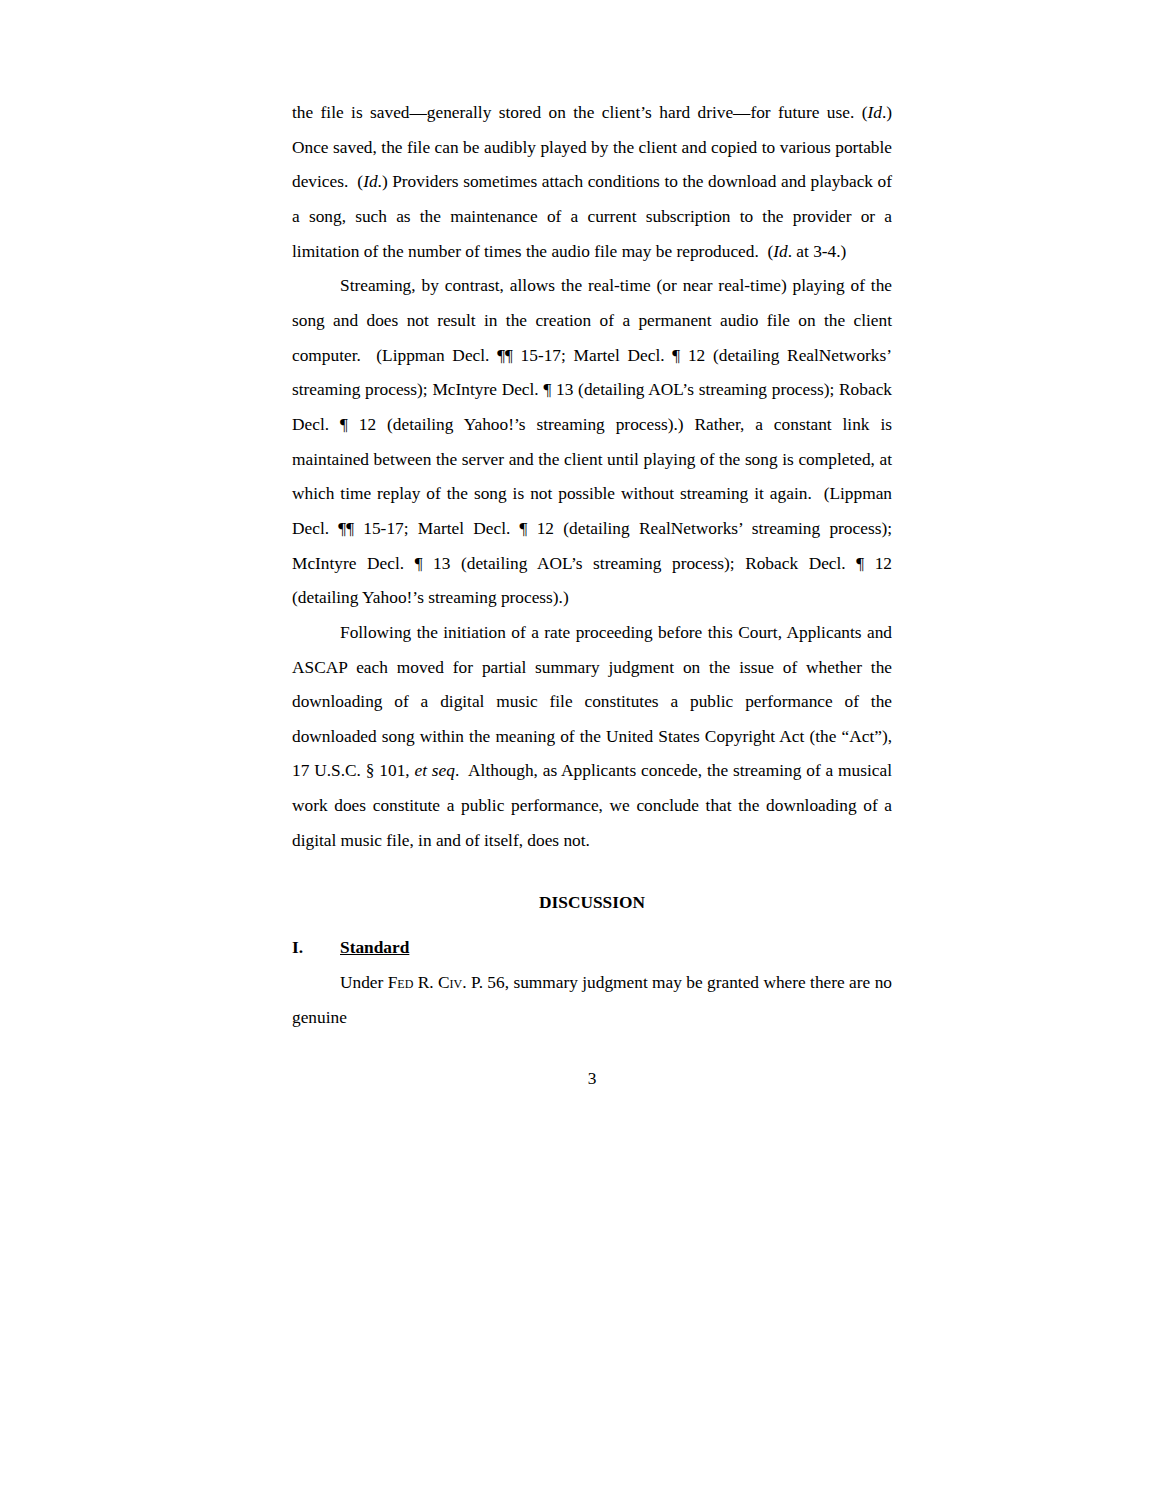the file is saved—generally stored on the client’s hard drive—for future use. (Id.) Once saved, the file can be audibly played by the client and copied to various portable devices. (Id.) Providers sometimes attach conditions to the download and playback of a song, such as the maintenance of a current subscription to the provider or a limitation of the number of times the audio file may be reproduced. (Id. at 3-4.)
Streaming, by contrast, allows the real-time (or near real-time) playing of the song and does not result in the creation of a permanent audio file on the client computer. (Lippman Decl. ¶¶ 15-17; Martel Decl. ¶ 12 (detailing RealNetworks’ streaming process); McIntyre Decl. ¶ 13 (detailing AOL’s streaming process); Roback Decl. ¶ 12 (detailing Yahoo!’s streaming process).) Rather, a constant link is maintained between the server and the client until playing of the song is completed, at which time replay of the song is not possible without streaming it again. (Lippman Decl. ¶¶ 15-17; Martel Decl. ¶ 12 (detailing RealNetworks’ streaming process); McIntyre Decl. ¶ 13 (detailing AOL’s streaming process); Roback Decl. ¶ 12 (detailing Yahoo!’s streaming process).)
Following the initiation of a rate proceeding before this Court, Applicants and ASCAP each moved for partial summary judgment on the issue of whether the downloading of a digital music file constitutes a public performance of the downloaded song within the meaning of the United States Copyright Act (the “Act”), 17 U.S.C. § 101, et seq. Although, as Applicants concede, the streaming of a musical work does constitute a public performance, we conclude that the downloading of a digital music file, in and of itself, does not.
DISCUSSION
I. Standard
Under Fed R. Civ. P. 56, summary judgment may be granted where there are no genuine
3